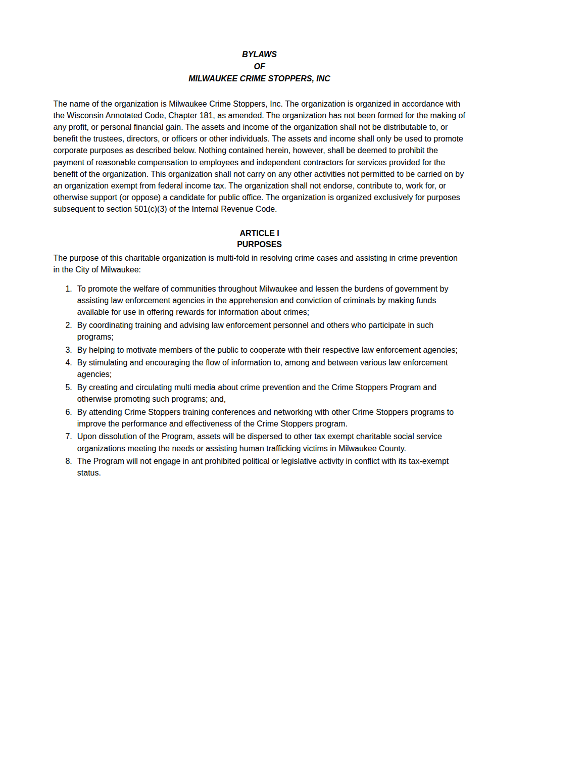BYLAWS OF MILWAUKEE CRIME STOPPERS, INC
The name of the organization is Milwaukee Crime Stoppers, Inc. The organization is organized in accordance with the Wisconsin Annotated Code, Chapter 181, as amended. The organization has not been formed for the making of any profit, or personal financial gain. The assets and income of the organization shall not be distributable to, or benefit the trustees, directors, or officers or other individuals. The assets and income shall only be used to promote corporate purposes as described below. Nothing contained herein, however, shall be deemed to prohibit the payment of reasonable compensation to employees and independent contractors for services provided for the benefit of the organization. This organization shall not carry on any other activities not permitted to be carried on by an organization exempt from federal income tax. The organization shall not endorse, contribute to, work for, or otherwise support (or oppose) a candidate for public office. The organization is organized exclusively for purposes subsequent to section 501(c)(3) of the Internal Revenue Code.
ARTICLE I
PURPOSES
The purpose of this charitable organization is multi-fold in resolving crime cases and assisting in crime prevention in the City of Milwaukee:
To promote the welfare of communities throughout Milwaukee and lessen the burdens of government by assisting law enforcement agencies in the apprehension and conviction of criminals by making funds available for use in offering rewards for information about crimes;
By coordinating training and advising law enforcement personnel and others who participate in such programs;
By helping to motivate members of the public to cooperate with their respective law enforcement agencies;
By stimulating and encouraging the flow of information to, among and between various law enforcement agencies;
By creating and circulating multi media about crime prevention and the Crime Stoppers Program and otherwise promoting such programs; and,
By attending Crime Stoppers training conferences and networking with other Crime Stoppers programs to improve the performance and effectiveness of the Crime Stoppers program.
Upon dissolution of the Program, assets will be dispersed to other tax exempt charitable social service organizations meeting the needs or assisting human trafficking victims in Milwaukee County.
The Program will not engage in ant prohibited political or legislative activity in conflict with its tax-exempt status.